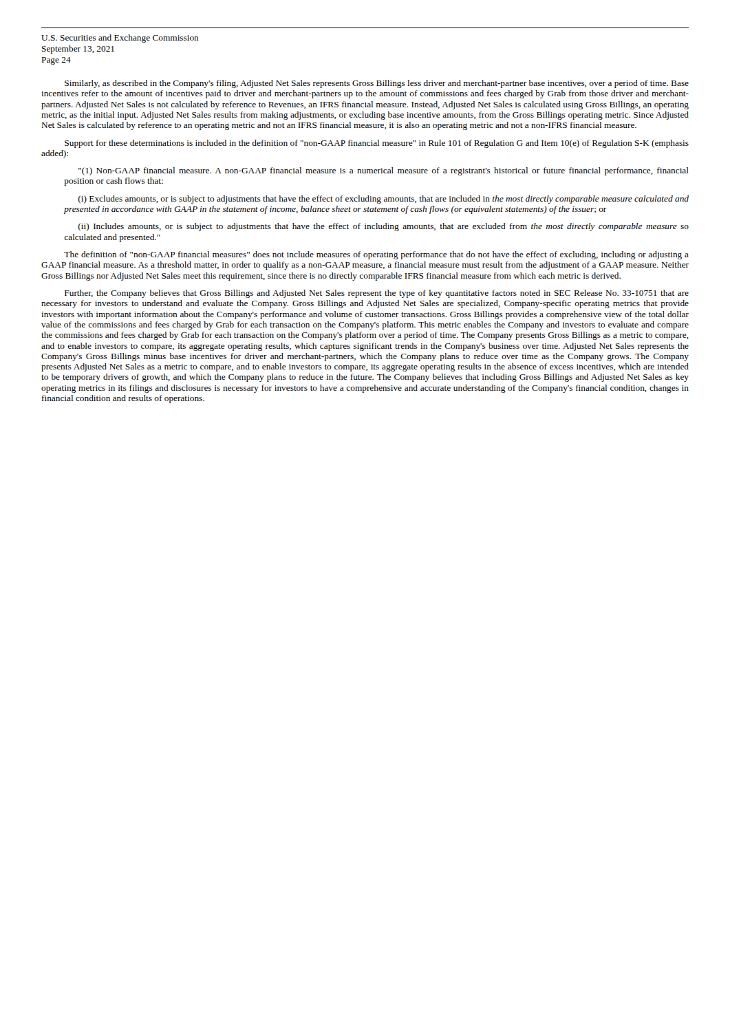U.S. Securities and Exchange Commission
September 13, 2021
Page 24
Similarly, as described in the Company's filing, Adjusted Net Sales represents Gross Billings less driver and merchant-partner base incentives, over a period of time. Base incentives refer to the amount of incentives paid to driver and merchant-partners up to the amount of commissions and fees charged by Grab from those driver and merchant-partners. Adjusted Net Sales is not calculated by reference to Revenues, an IFRS financial measure. Instead, Adjusted Net Sales is calculated using Gross Billings, an operating metric, as the initial input. Adjusted Net Sales results from making adjustments, or excluding base incentive amounts, from the Gross Billings operating metric. Since Adjusted Net Sales is calculated by reference to an operating metric and not an IFRS financial measure, it is also an operating metric and not a non-IFRS financial measure.
Support for these determinations is included in the definition of "non-GAAP financial measure" in Rule 101 of Regulation G and Item 10(e) of Regulation S-K (emphasis added):
"(1) Non-GAAP financial measure. A non-GAAP financial measure is a numerical measure of a registrant's historical or future financial performance, financial position or cash flows that:
(i) Excludes amounts, or is subject to adjustments that have the effect of excluding amounts, that are included in the most directly comparable measure calculated and presented in accordance with GAAP in the statement of income, balance sheet or statement of cash flows (or equivalent statements) of the issuer; or
(ii) Includes amounts, or is subject to adjustments that have the effect of including amounts, that are excluded from the most directly comparable measure so calculated and presented."
The definition of "non-GAAP financial measures" does not include measures of operating performance that do not have the effect of excluding, including or adjusting a GAAP financial measure. As a threshold matter, in order to qualify as a non-GAAP measure, a financial measure must result from the adjustment of a GAAP measure. Neither Gross Billings nor Adjusted Net Sales meet this requirement, since there is no directly comparable IFRS financial measure from which each metric is derived.
Further, the Company believes that Gross Billings and Adjusted Net Sales represent the type of key quantitative factors noted in SEC Release No. 33-10751 that are necessary for investors to understand and evaluate the Company. Gross Billings and Adjusted Net Sales are specialized, Company-specific operating metrics that provide investors with important information about the Company's performance and volume of customer transactions. Gross Billings provides a comprehensive view of the total dollar value of the commissions and fees charged by Grab for each transaction on the Company's platform. This metric enables the Company and investors to evaluate and compare the commissions and fees charged by Grab for each transaction on the Company's platform over a period of time. The Company presents Gross Billings as a metric to compare, and to enable investors to compare, its aggregate operating results, which captures significant trends in the Company's business over time. Adjusted Net Sales represents the Company's Gross Billings minus base incentives for driver and merchant-partners, which the Company plans to reduce over time as the Company grows. The Company presents Adjusted Net Sales as a metric to compare, and to enable investors to compare, its aggregate operating results in the absence of excess incentives, which are intended to be temporary drivers of growth, and which the Company plans to reduce in the future. The Company believes that including Gross Billings and Adjusted Net Sales as key operating metrics in its filings and disclosures is necessary for investors to have a comprehensive and accurate understanding of the Company's financial condition, changes in financial condition and results of operations.